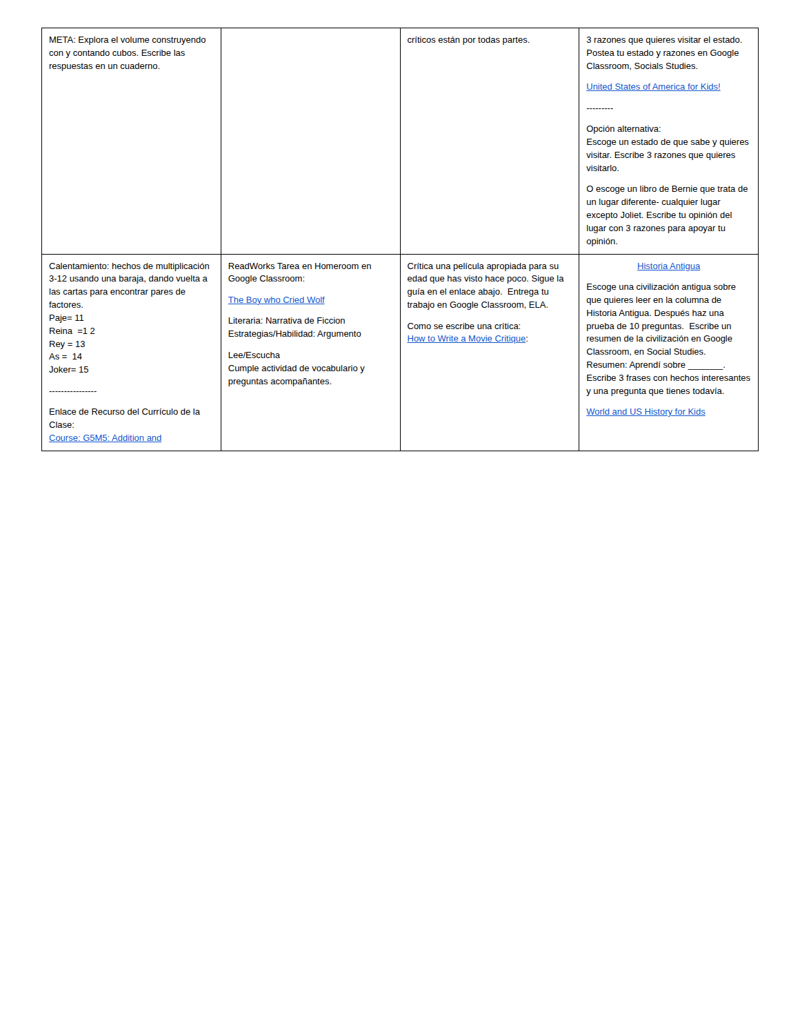| META: Explora el volume construyendo con y contando cubos. Escribe las respuestas en un cuaderno. | | críticos están por todas partes. | 3 razones que quieres visitar el estado. Postea tu estado y razones en Google Classroom, Socials Studies. United States of America for Kids! --------- Opción alternativa: Escoge un estado de que sabe y quieres visitar. Escribe 3 razones que quieres visitarlo. O escoge un libro de Bernie que trata de un lugar diferente- cualquier lugar excepto Joliet. Escribe tu opinión del lugar con 3 razones para apoyar tu opinión. |
| Calentamiento: hechos de multiplicación 3-12 usando una baraja, dando vuelta a las cartas para encontrar pares de factores. Paje= 11 Reina =1 2 Rey = 13 As = 14 Joker= 15 ---------------- Enlace de Recurso del Currículo de la Clase: Course: G5M5: Addition and | ReadWorks Tarea en Homeroom en Google Classroom: The Boy who Cried Wolf Literaria: Narrativa de Ficcion Estrategias/Habilidad: Argumento Lee/Escucha Cumple actividad de vocabulario y preguntas acompañantes. | Crítica una película apropiada para su edad que has visto hace poco. Sigue la guía en el enlace abajo. Entrega tu trabajo en Google Classroom, ELA. Como se escribe una crítica: How to Write a Movie Critique : | Historia Antigua Escoge una civilización antigua sobre que quieres leer en la columna de Historia Antigua. Después haz una prueba de 10 preguntas. Escribe un resumen de la civilización en Google Classroom, en Social Studies. Resumen: Aprendí sobre _______. Escribe 3 frases con hechos interesantes y una pregunta que tienes todavía. World and US History for Kids |